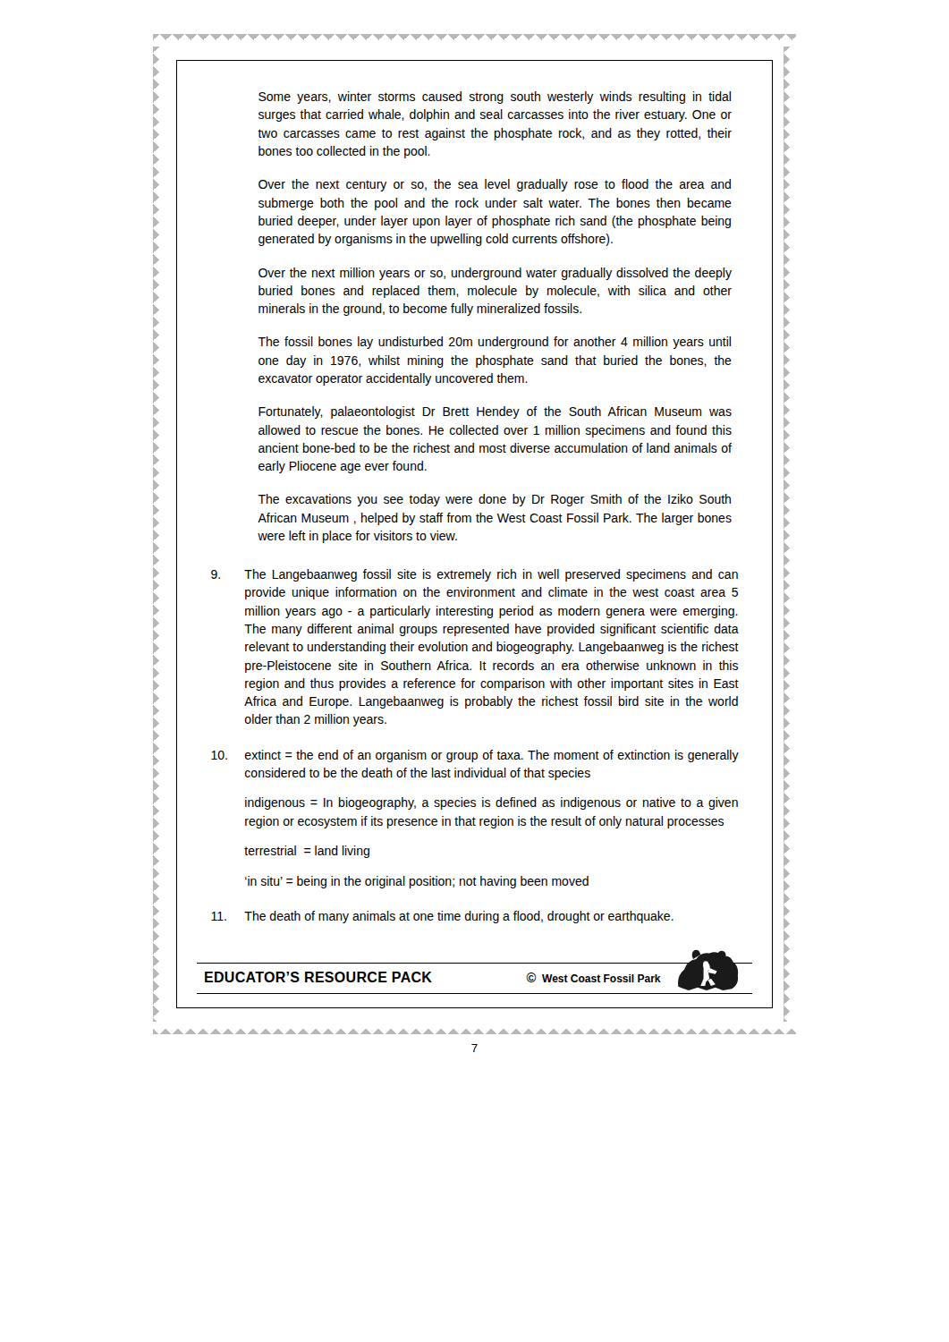Some years, winter storms caused strong south westerly winds resulting in tidal surges that carried whale, dolphin and seal carcasses into the river estuary. One or two carcasses came to rest against the phosphate rock, and as they rotted, their bones too collected in the pool.
Over the next century or so, the sea level gradually rose to flood the area and submerge both the pool and the rock under salt water. The bones then became buried deeper, under layer upon layer of phosphate rich sand (the phosphate being generated by organisms in the upwelling cold currents offshore).
Over the next million years or so, underground water gradually dissolved the deeply buried bones and replaced them, molecule by molecule, with silica and other minerals in the ground, to become fully mineralized fossils.
The fossil bones lay undisturbed 20m underground for another 4 million years until one day in 1976, whilst mining the phosphate sand that buried the bones, the excavator operator accidentally uncovered them.
Fortunately, palaeontologist Dr Brett Hendey of the South African Museum was allowed to rescue the bones. He collected over 1 million specimens and found this ancient bone-bed to be the richest and most diverse accumulation of land animals of early Pliocene age ever found.
The excavations you see today were done by Dr Roger Smith of the Iziko South African Museum , helped by staff from the West Coast Fossil Park. The larger bones were left in place for visitors to view.
9.
The Langebaanweg fossil site is extremely rich in well preserved specimens and can provide unique information on the environment and climate in the west coast area 5 million years ago - a particularly interesting period as modern genera were emerging. The many different animal groups represented have provided significant scientific data relevant to understanding their evolution and biogeography. Langebaanweg is the richest pre-Pleistocene site in Southern Africa. It records an era otherwise unknown in this region and thus provides a reference for comparison with other important sites in East Africa and Europe. Langebaanweg is probably the richest fossil bird site in the world older than 2 million years.
10.
extinct = the end of an organism or group of taxa. The moment of extinction is generally considered to be the death of the last individual of that species
indigenous = In biogeography, a species is defined as indigenous or native to a given region or ecosystem if its presence in that region is the result of only natural processes
terrestrial = land living
‘in situ’ = being in the original position; not having been moved
11.
The death of many animals at one time during a flood, drought or earthquake.
EDUCATOR’S RESOURCE PACK
© West Coast Fossil Park
7